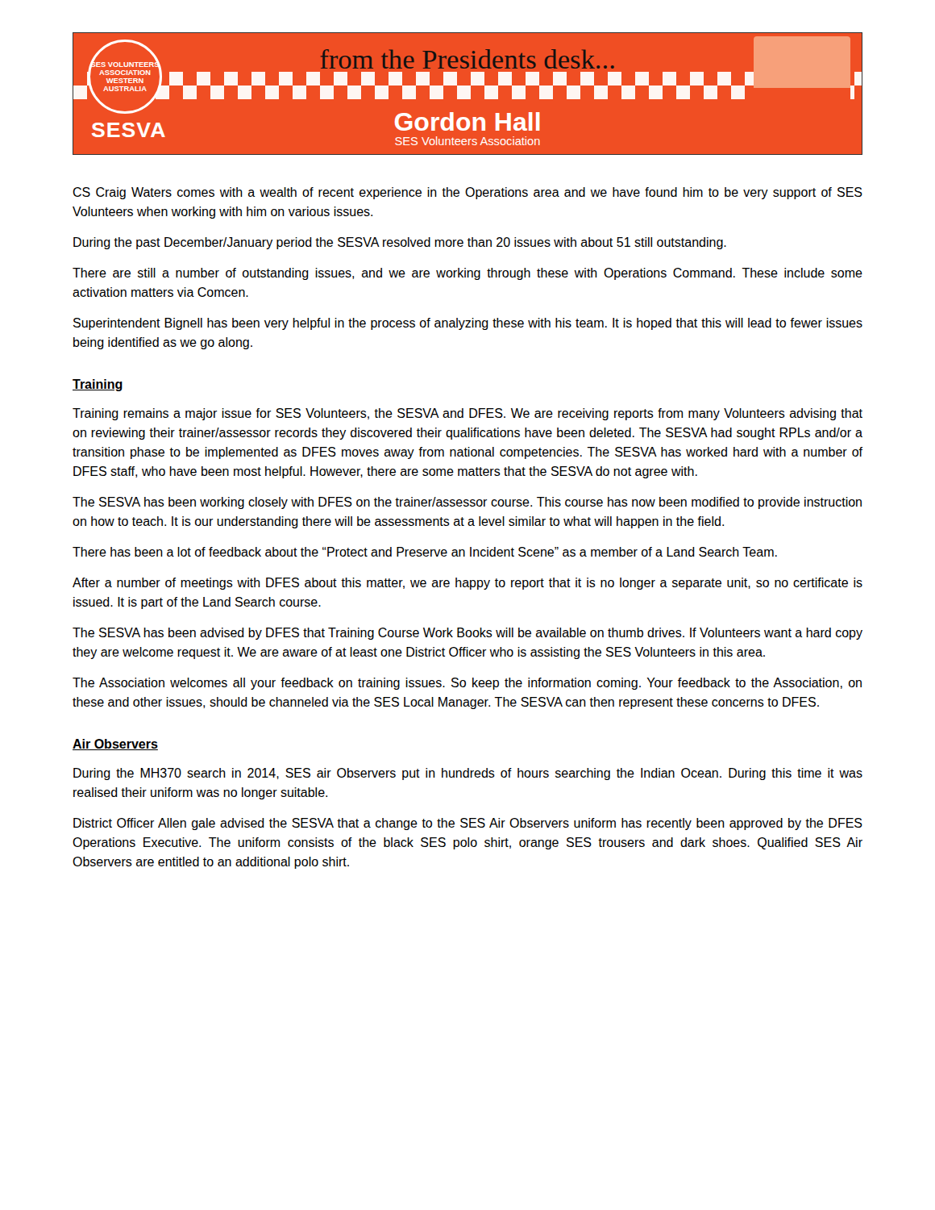SES VOLUNTEERS ASSOCIATION
WESTERN AUSTRALIA
from the Presidents desk...
SESVA
Gordon Hall
SES Volunteers Association
CS Craig Waters comes with a wealth of recent experience in the Operations area and we have found him to be very support of SES Volunteers when working with him on various issues.
During the past December/January period the SESVA resolved more than 20 issues with about 51 still outstanding.
There are still a number of outstanding issues, and we are working through these with Operations Command. These include some activation matters via Comcen.
Superintendent Bignell has been very helpful in the process of analyzing these with his team. It is hoped that this will lead to fewer issues being identified as we go along.
Training
Training remains a major issue for SES Volunteers, the SESVA and DFES. We are receiving reports from many Volunteers advising that on reviewing their trainer/assessor records they discovered their qualifications have been deleted. The SESVA had sought RPLs and/or a transition phase to be implemented as DFES moves away from national competencies. The SESVA has worked hard with a number of DFES staff, who have been most helpful. However, there are some matters that the SESVA do not agree with.
The SESVA has been working closely with DFES on the trainer/assessor course. This course has now been modified to provide instruction on how to teach. It is our understanding there will be assessments at a level similar to what will happen in the field.
There has been a lot of feedback about the “Protect and Preserve an Incident Scene” as a member of a Land Search Team.
After a number of meetings with DFES about this matter, we are happy to report that it is no longer a separate unit, so no certificate is issued. It is part of the Land Search course.
The SESVA has been advised by DFES that Training Course Work Books will be available on thumb drives. If Volunteers want a hard copy they are welcome request it. We are aware of at least one District Officer who is assisting the SES Volunteers in this area.
The Association welcomes all your feedback on training issues. So keep the information coming. Your feedback to the Association, on these and other issues, should be channeled via the SES Local Manager. The SESVA can then represent these concerns to DFES.
Air Observers
During the MH370 search in 2014, SES air Observers put in hundreds of hours searching the Indian Ocean. During this time it was realised their uniform was no longer suitable.
District Officer Allen gale advised the SESVA that a change to the SES Air Observers uniform has recently been approved by the DFES Operations Executive. The uniform consists of the black SES polo shirt, orange SES trousers and dark shoes. Qualified SES Air Observers are entitled to an additional polo shirt.